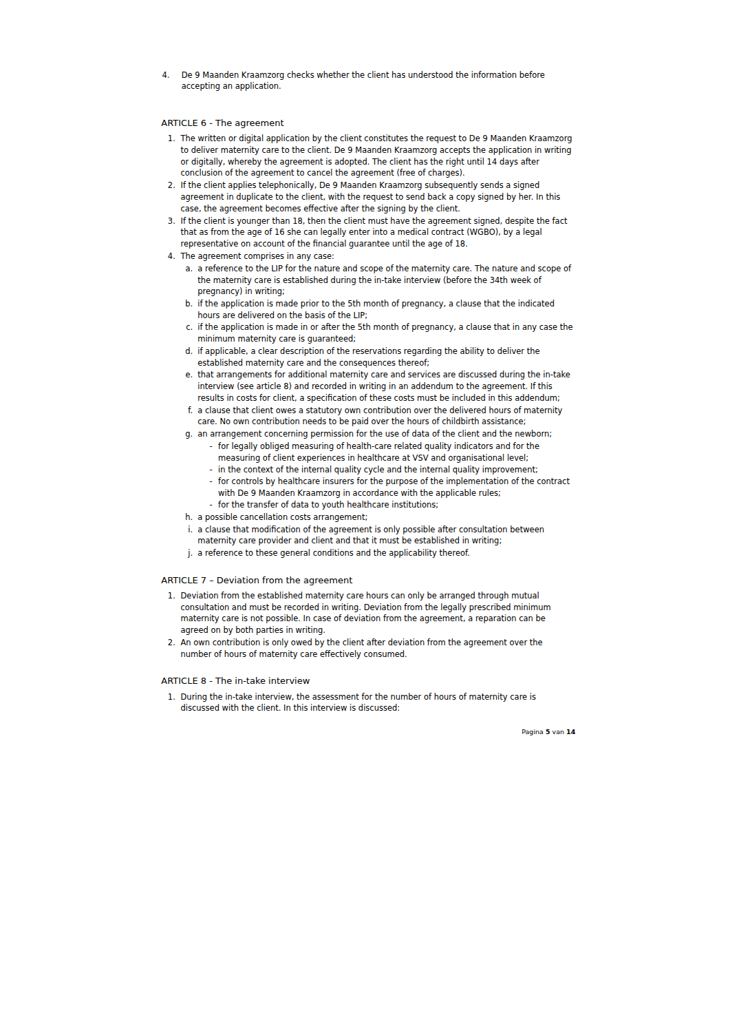4.
De 9 Maanden Kraamzorg checks whether the client has understood the information before accepting an application.
ARTICLE 6 - The agreement
The written or digital application by the client constitutes the request to De 9 Maanden Kraamzorg to deliver maternity care to the client. De 9 Maanden Kraamzorg accepts the application in writing or digitally, whereby the agreement is adopted. The client has the right until 14 days after conclusion of the agreement to cancel the agreement (free of charges).
If the client applies telephonically, De 9 Maanden Kraamzorg subsequently sends a signed agreement in duplicate to the client, with the request to send back a copy signed by her. In this case, the agreement becomes effective after the signing by the client.
If the client is younger than 18, then the client must have the agreement signed, despite the fact that as from the age of 16 she can legally enter into a medical contract (WGBO), by a legal representative on account of the financial guarantee until the age of 18.
The agreement comprises in any case:
a reference to the LIP for the nature and scope of the maternity care. The nature and scope of the maternity care is established during the in-take interview (before the 34th week of pregnancy) in writing;
if the application is made prior to the 5th month of pregnancy, a clause that the indicated hours are delivered on the basis of the LIP;
if the application is made in or after the 5th month of pregnancy, a clause that in any case the minimum maternity care is guaranteed;
if applicable, a clear description of the reservations regarding the ability to deliver the established maternity care and the consequences thereof;
that arrangements for additional maternity care and services are discussed during the in-take interview (see article 8) and recorded in writing in an addendum to the agreement. If this results in costs for client, a specification of these costs must be included in this addendum;
a clause that client owes a statutory own contribution over the delivered hours of maternity care. No own contribution needs to be paid over the hours of childbirth assistance;
an arrangement concerning permission for the use of data of the client and the newborn;
for legally obliged measuring of health-care related quality indicators and for the measuring of client experiences in healthcare at VSV and organisational level;
in the context of the internal quality cycle and the internal quality improvement;
for controls by healthcare insurers for the purpose of the implementation of the contract with De 9 Maanden Kraamzorg in accordance with the applicable rules;
for the transfer of data to youth healthcare institutions;
a possible cancellation costs arrangement;
a clause that modification of the agreement is only possible after consultation between maternity care provider and client and that it must be established in writing;
a reference to these general conditions and the applicability thereof.
ARTICLE 7 – Deviation from the agreement
Deviation from the established maternity care hours can only be arranged through mutual consultation and must be recorded in writing. Deviation from the legally prescribed minimum maternity care is not possible. In case of deviation from the agreement, a reparation can be agreed on by both parties in writing.
An own contribution is only owed by the client after deviation from the agreement over the number of hours of maternity care effectively consumed.
ARTICLE 8 - The in-take interview
During the in-take interview, the assessment for the number of hours of maternity care is discussed with the client. In this interview is discussed:
Pagina 5 van 14